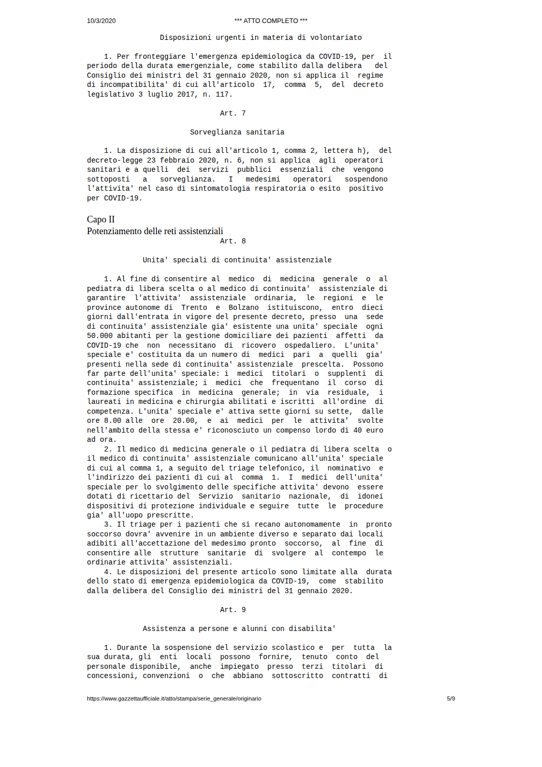10/3/2020
*** ATTO COMPLETO ***
                 Disposizioni urgenti in materia di volontariato

    1. Per fronteggiare l'emergenza epidemiologica da COVID-19, per  il
periodo della durata emergenziale, come stabilito dalla delibera   del
Consiglio dei ministri del 31 gennaio 2020, non si applica il  regime
di incompatibilita' di cui all'articolo  17,  comma  5,  del  decreto
legislativo 3 luglio 2017, n. 117.

                               Art. 7

                        Sorveglianza sanitaria

    1. La disposizione di cui all'articolo 1, comma 2, lettera h),  del
decreto-legge 23 febbraio 2020, n. 6, non si applica  agli  operatori
sanitari e a quelli  dei  servizi  pubblici  essenziali  che  vengono
sottoposti   a   sorveglianza.   I   medesimi   operatori   sospendono
l'attivita' nel caso di sintomatologia respiratoria o esito  positivo
per COVID-19.
Capo IIPotenziamento delle reti assistenziali
                               Art. 8

             Unita' speciali di continuita' assistenziale

    1. Al fine di consentire al  medico  di  medicina  generale  o  al
pediatra di libera scelta o al medico di continuita'  assistenziale di
garantire  l'attivita'  assistenziale  ordinaria,  le  regioni  e  le
province autonome di  Trento  e  Bolzano  istituiscono,  entro  dieci
giorni dall'entrata in vigore del presente decreto, presso  una  sede
di continuita' assistenziale gia' esistente una unita' speciale  ogni
50.000 abitanti per la gestione domiciliare dei pazienti  affetti  da
COVID-19 che  non  necessitano  di  ricovero  ospedaliero.  L'unita'
speciale e' costituita da un numero di  medici  pari  a  quelli  gia'
presenti nella sede di continuita' assistenziale  prescelta.  Possono
far parte dell'unita' speciale: i  medici  titolari  o  supplenti  di
continuita' assistenziale; i  medici  che  frequentano  il  corso  di
formazione specifica  in  medicina  generale;  in  via  residuale,  i
laureati in medicina e chirurgia abilitati e iscritti  all'ordine  di
competenza. L'unita' speciale e' attiva sette giorni su sette,  dalle
ore 8.00 alle  ore  20.00,  e  ai  medici  per  le  attivita'  svolte
nell'ambito della stessa e' riconosciuto un compenso lordo di 40 euro
ad ora.
    2. Il medico di medicina generale o il pediatra di libera scelta  o
il medico di continuita' assistenziale comunicano all'unita' speciale
di cui al comma 1, a seguito del triage telefonico, il  nominativo  e
l'indirizzo dei pazienti di cui al  comma  1.  I  medici  dell'unita'
speciale per lo svolgimento delle specifiche attivita' devono  essere
dotati di ricettario del  Servizio  sanitario  nazionale,  di  idonei
dispositivi di protezione individuale e seguire  tutte  le  procedure
gia' all'uopo prescritte.
    3. Il triage per i pazienti che si recano autonomamente  in  pronto
soccorso dovra' avvenire in un ambiente diverso e separato dai locali
adibiti all'accettazione del medesimo pronto  soccorso,  al  fine  di
consentire alle  strutture  sanitarie  di  svolgere  al  contempo  le
ordinarie attivita' assistenziali.
    4. Le disposizioni del presente articolo sono limitate alla  durata
dello stato di emergenza epidemiologica da COVID-19,  come  stabilito
dalla delibera del Consiglio dei ministri del 31 gennaio 2020.

                               Art. 9

             Assistenza a persone e alunni con disabilita'

    1. Durante la sospensione del servizio scolastico e  per  tutta  la
sua durata, gli  enti  locali  possono  fornire,  tenuto  conto  del
personale disponibile,  anche  impiegato  presso  terzi  titolari  di
concessioni, convenzioni  o  che  abbiano  sottoscritto  contratti  di
https://www.gazzettaufficiale.it/atto/stampa/serie_generale/originario
5/9